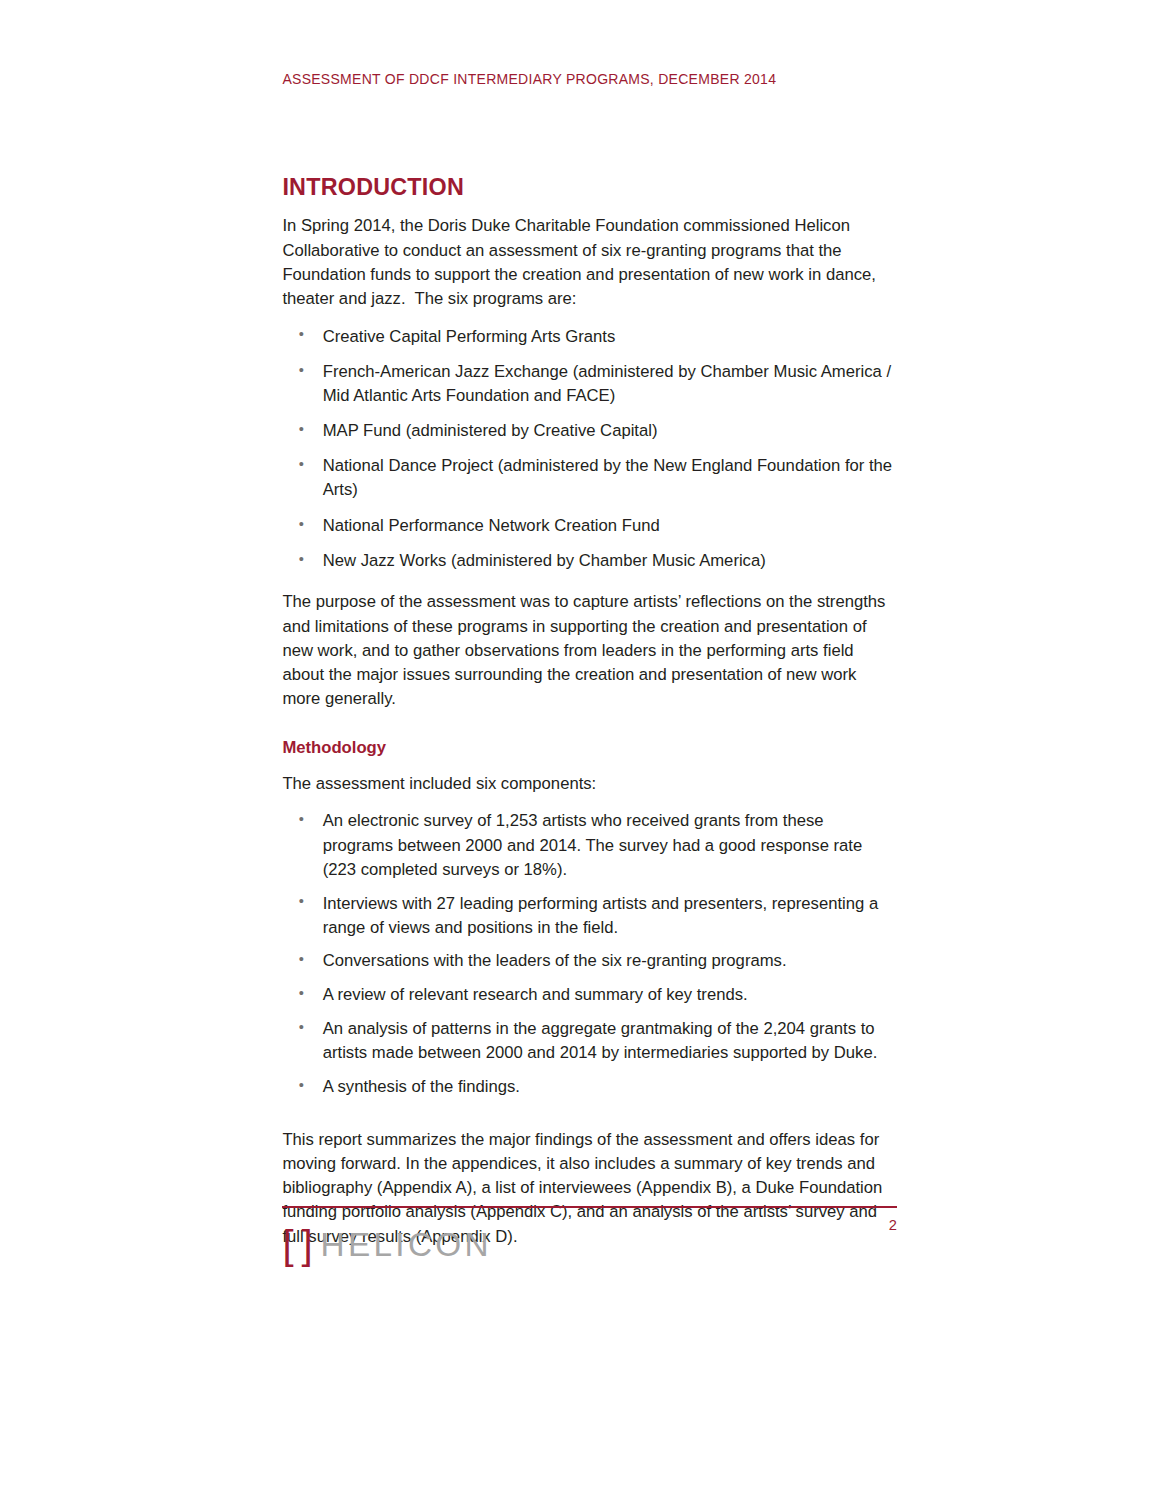ASSESSMENT OF DDCF INTERMEDIARY PROGRAMS, DECEMBER 2014
INTRODUCTION
In Spring 2014, the Doris Duke Charitable Foundation commissioned Helicon Collaborative to conduct an assessment of six re-granting programs that the Foundation funds to support the creation and presentation of new work in dance, theater and jazz. The six programs are:
Creative Capital Performing Arts Grants
French-American Jazz Exchange (administered by Chamber Music America / Mid Atlantic Arts Foundation and FACE)
MAP Fund (administered by Creative Capital)
National Dance Project (administered by the New England Foundation for the Arts)
National Performance Network Creation Fund
New Jazz Works (administered by Chamber Music America)
The purpose of the assessment was to capture artists’ reflections on the strengths and limitations of these programs in supporting the creation and presentation of new work, and to gather observations from leaders in the performing arts field about the major issues surrounding the creation and presentation of new work more generally.
Methodology
The assessment included six components:
An electronic survey of 1,253 artists who received grants from these programs between 2000 and 2014. The survey had a good response rate (223 completed surveys or 18%).
Interviews with 27 leading performing artists and presenters, representing a range of views and positions in the field.
Conversations with the leaders of the six re-granting programs.
A review of relevant research and summary of key trends.
An analysis of patterns in the aggregate grantmaking of the 2,204 grants to artists made between 2000 and 2014 by intermediaries supported by Duke.
A synthesis of the findings.
This report summarizes the major findings of the assessment and offers ideas for moving forward. In the appendices, it also includes a summary of key trends and bibliography (Appendix A), a list of interviewees (Appendix B), a Duke Foundation funding portfolio analysis (Appendix C), and an analysis of the artists’ survey and full survey results (Appendix D).
[ ] HELICON
2